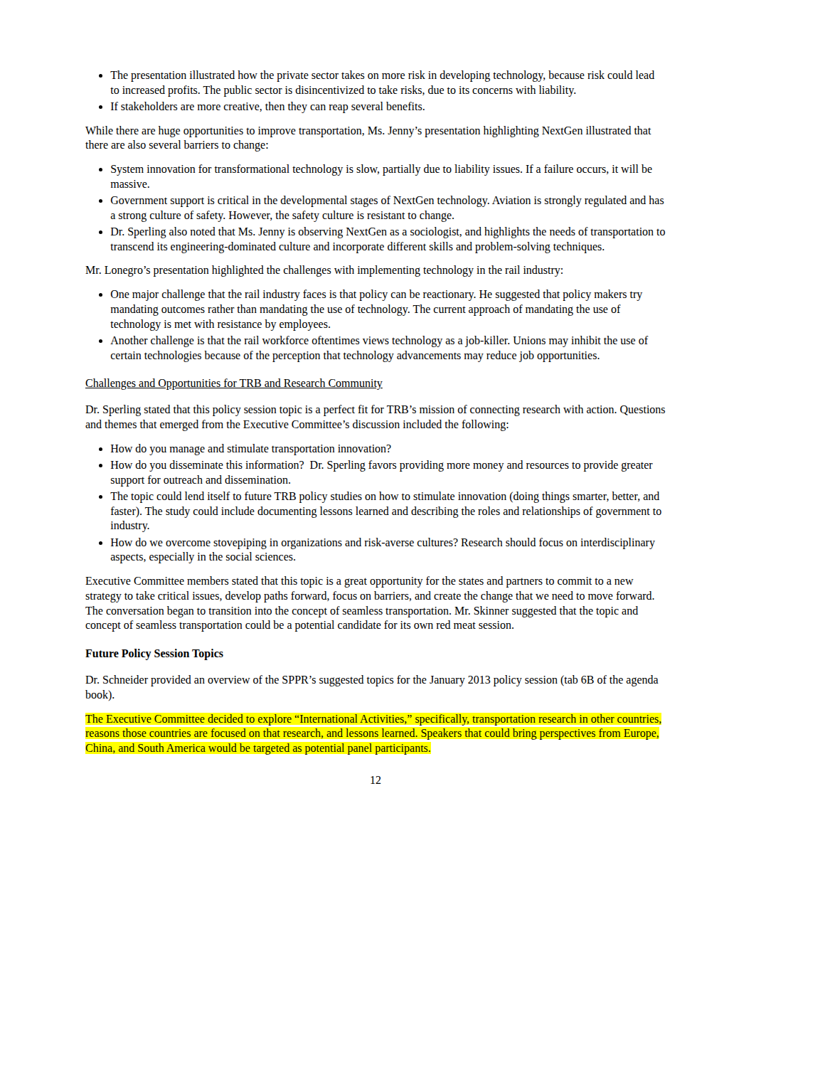The presentation illustrated how the private sector takes on more risk in developing technology, because risk could lead to increased profits. The public sector is disincentivized to take risks, due to its concerns with liability.
If stakeholders are more creative, then they can reap several benefits.
While there are huge opportunities to improve transportation, Ms. Jenny’s presentation highlighting NextGen illustrated that there are also several barriers to change:
System innovation for transformational technology is slow, partially due to liability issues. If a failure occurs, it will be massive.
Government support is critical in the developmental stages of NextGen technology. Aviation is strongly regulated and has a strong culture of safety. However, the safety culture is resistant to change.
Dr. Sperling also noted that Ms. Jenny is observing NextGen as a sociologist, and highlights the needs of transportation to transcend its engineering-dominated culture and incorporate different skills and problem-solving techniques.
Mr. Lonegro’s presentation highlighted the challenges with implementing technology in the rail industry:
One major challenge that the rail industry faces is that policy can be reactionary. He suggested that policy makers try mandating outcomes rather than mandating the use of technology. The current approach of mandating the use of technology is met with resistance by employees.
Another challenge is that the rail workforce oftentimes views technology as a job-killer. Unions may inhibit the use of certain technologies because of the perception that technology advancements may reduce job opportunities.
Challenges and Opportunities for TRB and Research Community
Dr. Sperling stated that this policy session topic is a perfect fit for TRB’s mission of connecting research with action. Questions and themes that emerged from the Executive Committee’s discussion included the following:
How do you manage and stimulate transportation innovation?
How do you disseminate this information? Dr. Sperling favors providing more money and resources to provide greater support for outreach and dissemination.
The topic could lend itself to future TRB policy studies on how to stimulate innovation (doing things smarter, better, and faster). The study could include documenting lessons learned and describing the roles and relationships of government to industry.
How do we overcome stovepiping in organizations and risk-averse cultures? Research should focus on interdisciplinary aspects, especially in the social sciences.
Executive Committee members stated that this topic is a great opportunity for the states and partners to commit to a new strategy to take critical issues, develop paths forward, focus on barriers, and create the change that we need to move forward. The conversation began to transition into the concept of seamless transportation. Mr. Skinner suggested that the topic and concept of seamless transportation could be a potential candidate for its own red meat session.
Future Policy Session Topics
Dr. Schneider provided an overview of the SPPR’s suggested topics for the January 2013 policy session (tab 6B of the agenda book).
The Executive Committee decided to explore “International Activities,” specifically, transportation research in other countries, reasons those countries are focused on that research, and lessons learned. Speakers that could bring perspectives from Europe, China, and South America would be targeted as potential panel participants.
12